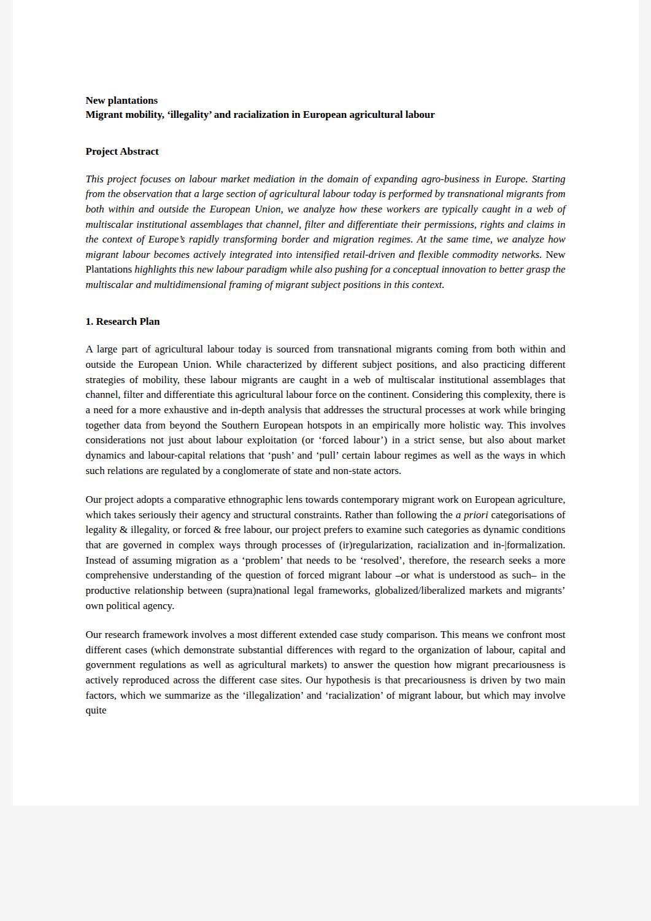New plantationsMigrant mobility, ‘illegality’ and racialization in European agricultural labour
Project Abstract
This project focuses on labour market mediation in the domain of expanding agro-business in Europe. Starting from the observation that a large section of agricultural labour today is performed by transnational migrants from both within and outside the European Union, we analyze how these workers are typically caught in a web of multiscalar institutional assemblages that channel, filter and differentiate their permissions, rights and claims in the context of Europe’s rapidly transforming border and migration regimes. At the same time, we analyze how migrant labour becomes actively integrated into intensified retail-driven and flexible commodity networks. New Plantations highlights this new labour paradigm while also pushing for a conceptual innovation to better grasp the multiscalar and multidimensional framing of migrant subject positions in this context.
1. Research Plan
A large part of agricultural labour today is sourced from transnational migrants coming from both within and outside the European Union. While characterized by different subject positions, and also practicing different strategies of mobility, these labour migrants are caught in a web of multiscalar institutional assemblages that channel, filter and differentiate this agricultural labour force on the continent. Considering this complexity, there is a need for a more exhaustive and in-depth analysis that addresses the structural processes at work while bringing together data from beyond the Southern European hotspots in an empirically more holistic way. This involves considerations not just about labour exploitation (or ‘forced labour’) in a strict sense, but also about market dynamics and labour-capital relations that ‘push’ and ‘pull’ certain labour regimes as well as the ways in which such relations are regulated by a conglomerate of state and non-state actors.
Our project adopts a comparative ethnographic lens towards contemporary migrant work on European agriculture, which takes seriously their agency and structural constraints. Rather than following the a priori categorisations of legality & illegality, or forced & free labour, our project prefers to examine such categories as dynamic conditions that are governed in complex ways through processes of (ir)regularization, racialization and in-|formalization. Instead of assuming migration as a ‘problem’ that needs to be ‘resolved’, therefore, the research seeks a more comprehensive understanding of the question of forced migrant labour –or what is understood as such– in the productive relationship between (supra)national legal frameworks, globalized/liberalized markets and migrants’ own political agency.
Our research framework involves a most different extended case study comparison. This means we confront most different cases (which demonstrate substantial differences with regard to the organization of labour, capital and government regulations as well as agricultural markets) to answer the question how migrant precariousness is actively reproduced across the different case sites. Our hypothesis is that precariousness is driven by two main factors, which we summarize as the ‘illegalization’ and ‘racialization’ of migrant labour, but which may involve quite